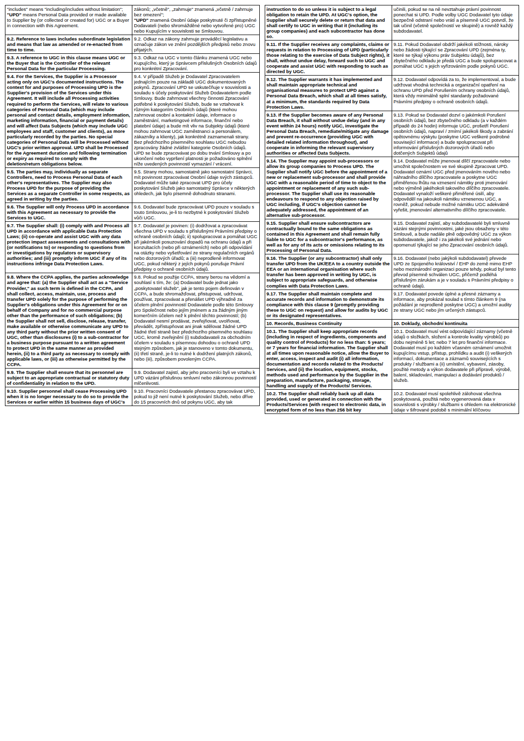| "includes" means "including/includes without limitation"; "UPD" means Personal Data provided or made available to Supplier by (or collected or created for) UGC or a Buyer in connection with this Agreement. | zákonů; „včetně", „zahrnuje" znamená „včetně / zahrnuje bez omezení"; "UPD" znamená Osobní údaje poskytnuté či zpřístupněné Dodavateli (nebo shromážděné nebo vytvořené pro) UGC nebo Kupujícím v souvislosti se Smlouvou. |
| 9.2. Reference to laws includes subordinate legislation and means that law as amended or re-enacted from time to time. | 9.2. Odkaz na zákony zahrnuje prováděcí legislativu a označuje zákon ve znění pozdějších předpisů nebo znovu přijatých. |
| 9.3. A reference to UGC in this clause means UGC or the Buyer that is the Controller of the relevant Personal Data for the particular Processing. | 9.3. Odkaz na UGC v tomto článku znamená UGC nebo Kupujícího, který je Správcem příslušných Osobních údajů pro konkrétní Zpracování. |
| 9.4. For the Services, the Supplier is a Processor acting only on UGC's documented instructions. The context for and purposes of Processing UPD is the Supplier's provision of the Services under this Agreement. It will include all Processing activities required to perform the Services, will relate to various categories of Personal Data (which may include personal and contact details, employment information, marketing information, financial or payment details) and will affect Data Subjects (which may include UGC employees and staff, customer and clients), as more particularly recorded by the parties. No special categories of Personal Data will be Processed without UGC's prior written approval. UPD shall be Processed for the Agreement duration and following termination or expiry as required to comply with the deletion/return obligations below. | 9.4. V případě Služeb je Dodavatel Zpracovatelem jednajícím pouze na základě UGC dokumentovaných pokynů. Zpracování UPD se uskutečňuje v souvislosti a souladu s účely poskytování Služeb Dodavatelem podle Smlouvy. Bude zahrnovat všechny činnosti Zpracování potřebné k poskytování Služeb, bude se vztahovat k různým kategoriím Osobních údajů (které mohou zahrnovat osobní a kontaktní údaje, informace o zaměstnání, marketingové informace, finanční nebo platební údaje) a bude mít vliv na Subjekty údajů (které mohou zahrnovat UGC zaměstnanci a personálem, zákazníky a klienty), jak konkrétně zaznamenali strany. Bez předchozího písemného souhlasu UGC nebudou zpracovány žádné zvláštní kategorie Osobních údajů. UPD se bude zpracovávat po dobu trvání Smlouvy a po ukončení nebo vypršení platnosti je požadováno splnění níže uvedených povinností vymazání / vrácení. |
| 9.5. The parties may, individually as separate Controllers, need to Process Personal Data of each other's representatives. The Supplier may also Process UPD for the purpose of providing the Services as a separate Controller in some respects, as agreed in writing by the parties. | 9.5. Strany mohou, samostatně jako samostatní Správci, mít povinnost zpracovávat Osobní údaje svých zástupců. Dodavatel může také zpracovat UPD pro účely poskytování Služeb jako samostatný Správce v některých ohledech, jak bylo písemně dohodnuto stranami. |
| 9.6. The Supplier will only Process UPD in accordance with this Agreement as necessary to provide the Services to UGC. | 9.6. Dodavatel bude zpracovávat UPD pouze v souladu s touto Smlouvou, je-li to nezbytné k poskytování Služeb vůči UGC. |
| 9.7. The Supplier shall: (i) comply with and Process all UPD in accordance with applicable Data Protection Laws; (ii) co-operate and assist UGC with any data protection impact assessments and consultations with (or notifications to) or responding to questions from or investigations by regulators or supervisory authorities; and (iii) promptly inform UGC if any of its instructions infringe Data Protection Laws. | 9.7. Dodavatel je povinen: (i) dodržovat a zpracovávat všechna UPD v souladu s příslušnými Právními předpisy o ochraně osobních údajů; ii) spolupracovat a pomáhat UGC při jakémkoli posuzování dopadů na ochranu údajů a při konzultacích (nebo při oznámeních) nebo při odpovídání na otázky nebo vyšetřování ze strany regulačních orgánů nebo dozorových úřadů; a (iii) neprodleně informovat UGC, pokud některý z jejích pokynů porušuje Právní předpisy o ochraně osobních údajů. |
| 9.8. Where the CCPA applies, the parties acknowledge and agree that: (a) the Supplier shall act as a "Service Provider," as such term is defined in the CCPA, and shall collect, access, maintain, use, process and transfer UPD solely for the purpose of performing the Supplier's obligations under this Agreement for or on behalf of Company and for no commercial purpose other than the performance of such obligations; (b) the Supplier shall not sell, disclose, release, transfer, make available or otherwise communicate any UPD to any third party without the prior written consent of UGC, other than disclosures (i) to a sub-contractor for a business purpose pursuant to a written agreement to protect UPD in the same manner as provided herein, (ii) to a third party as necessary to comply with applicable laws, or (iii) as otherwise permitted by the CCPA. | 9.8. Pokud se použije CCPA, strany berou na vědomí a souhlasí s tím, že: (a) Dodavatel bude jednat jako „poskytovatel služeb", jak je tento pojem definován v CCPA, a bude shromažďovat, přistupovat, udržovat, používat, zpracovávat a přenášet UPD výhradně za účelem plnění povinností Dodavatele podle této Smlouvy pro Společnost nebo jejím jménem a za žádným jiným komerčním účelem než k plnění těchto povinností; (b) Dodavatel nesmí prodávat, zveřejňovat, uvolňovat, převádět, zpřístupňovat ani jinak sdělovat žádné UPD žádné třetí straně bez předchozího písemného souhlasu UGC, kromě zveřejnění (i) subdodavateli za obchodním účelem v souladu s písemnou dohodou o ochraně UPD stejným způsobem, jak je stanoveno v tomto dokumentu, (ii) třetí straně, je-li to nutné k dodržení platných zákonů, nebo (iii), způsobem povoleným CCPA. |
| 9.9. The Supplier shall ensure that its personnel are subject to an appropriate contractual or statutory duty of confidentiality in relation to the UPD. | 9.9. Dodavatel zajistí, aby jeho pracovníci byli ve vztahu k UPD vázáni příslušnou smluvní nebo zákonnou povinností mlčenlivosti. |
| 9.10. Supplier personnel shall cease Processing UPD when it is no longer necessary to do so to provide the Services or earlier within 15 business days of UGC's | 9.10. Pracovníci Dodavatele přestanou zpracovávat UPD, pokud to již není nutné k poskytování Služeb, nebo dříve do 15 pracovních dnů od pokynu UGC, aby tak |
| instruction to do so unless it is subject to a legal obligation to retain the UPD. At UGC's option, the Supplier shall securely delete or return that data and shall certify to UGC in writing that it (including its group companies) and each subcontractor has done so. | učinili, pokud se na ně nevztahuje právní povinnost ponechat si UPD. Podle volby UGC Dodavatel tyto údaje bezpečně odstraní nebo vrátí a písemně UGC potvrdí, že tak učinil (včetně společností ve skupině) a rovněž každý subdodavatel. |
| 9.11. If the Supplier receives any complaints, claims or requests in relation to Processing of UPD (particularly those relating to the exercise of Data Subject rights), it shall, without undue delay, forward such to UGC and cooperate and assist UGC with responding to such as directed by UGC. | 9.11. Pokud Dodavatel obdrží jakékoli stížnosti, nároky nebo žádosti týkající se Zpracování UPD (zejména ty, které se týkají výkonu práv Subjektu údajů), bez zbytečného odkladu je předá UGC a bude spolupracovat a pomáhat UGC s jejich vyřizováním podle pokynů UGC. |
| 9.12. The Supplier warrants it has implemented and shall maintain appropriate technical and organisational measures to protect UPD against a Personal Data Breach, which shall at all times satisfy, at a minimum, the standards required by Data Protection Laws. | 9.12. Dodavatel odpovídá za to, že implementoval, a bude udržovat vhodná technická a organizační opatření na ochranu UPD před Porušením ochrany osobních údajů, která vždy minimálně splní standardy požadované Právními předpisy o ochraně osobních údajů. |
| 9.13. If the Supplier becomes aware of any Personal Data Breach, it shall without undue delay (and in any event within 24 hours) notify UGC, investigate the Personal Data Breach, remediate/mitigate any damage and prevent re-occurrence (providing UGC with detailed related information throughout), and cooperate in informing the relevant supervisory authorities or affected Data Subjects. | 9.13. Pokud se Dodavatel dozví o jakémkoli Porušení osobních údajů, bez zbytečného odkladu (a v každém případě do 24 hodin) informuje UGC, prošetří Porušení osobních údajů, napraví / zmírní jakékoli škody a zabrání opětovnému výskytu (poskytne UGC veškeré podrobné související informace) a bude spolupracovat při informování příslušných dozorových úřadů nebo dotčených Subjektů údajů |
| 9.14. The Supplier may appoint sub-processors or allow its group companies to Process UPD. The Supplier shall notify UGC before the appointment of a new or replacement sub-processor and shall provide UGC with a reasonable period of time to object to the appointment or replacement of any such sub-processor. The Supplier shall use its reasonable endeavours to respond to any objection raised by UGC including, if UGC's objection cannot be adequately addressed, the appointment of an alternative sub-processor. | 9.14. Dodavatel může jmenovat dílčí zpracovatele nebo umožnit společnostem ve své skupině Zpracovat UPD. Dodavatel oznámí UGC před jmenováním nového nebo náhradního dílčího zpracovatele a poskytne UGC přiměřenou lhůtu na vznesení námitky proti jmenování nebo výměně jakéhokoli takového dílčího zpracovatele. Dodavatel vynaloží veškeré přiměřené úsilí, aby odpověděl na jakoukoli námitku vznesenou UGC, a rovněž, pokud nebude možné námitku UGC adekvátně vyřešit, jmenování alternativního dílčího zpracovatele. |
| 9.15. Supplier shall ensure subcontractors are contractually bound to the same obligations as contained in this Agreement and shall remain fully liable to UGC for a subcontractor's performance, as well as for any of its acts or omissions relating to its Processing of Personal Data. | 9.15. Dodavatel zajistí, aby subdodavatelé byli smluvně vázáni stejnými povinnostmi, jaké jsou obsaženy v této Smlouvě, a bude nadále plně odpovědný UGC za výkon subdodavatele, jakož i za jakékoli své jednání nebo opomenutí týkající se jeho Zpracování osobních údajů. |
| 9.16. The Supplier (or any subcontractor) shall only transfer UPD from the UK/EEA to a country outside the EEA or an international organisation where such transfer has been approved in writing by UGC, is subject to appropriate safeguards, and otherwise complies with Data Protection Laws. | 9.16. Dodavatel (nebo jakýkoli subdodavatel) převede UPD ze Spojeného království / EHP do země mimo EHP nebo mezinárodní organizaci pouze tehdy, pokud byl tento převod písemně schválen UGC, přičemž podléhá příslušným zárukám a je v souladu s Právními předpisy o ochraně údajů. |
| 9.17. The Supplier shall maintain complete and accurate records and information to demonstrate its compliance with this clause 9 (promptly providing these to UGC on request) and allow for audits by UGC or its designated representatives. | 9.17. Dodavatel povede úplné a přesné záznamy a informace, aby prokázal soulad s tímto článkem 9 (na požádání je neprodleně poskytne UGC) a umožní audity ze strany UGC nebo jím určených zástupců. |
| 10. Records, Business Continuity | 10. Doklady, obchodní kontinuita |
| 10.1. The Supplier shall keep appropriate records (including in respect of ingredients, components and quality control of Products) for no less than: 5 years; or 7 years for financial information. The Supplier shall at all times upon reasonable notice, allow the Buyer to enter, access, inspect and audit (i) all information, documentation and records related to the Products/ Services, and (ii) the location, equipment, stocks, methods used and performance by the Supplier in the preparation, manufacture, packaging, storage, handling and supply of the Products/ Services. | 10.1. Dodavatel musí vést odpovídající záznamy (včetně údajů o složkách, složení a kontrole kvality výrobků) po dobu nejméně 5 let; nebo 7 let pro finanční informace. Dodavatel musí po každém včasném oznámení umožnit kupujícímu vstup, přístup, prohlídku a audit (i) veškerých informací, dokumentace a záznamů souvisejících s produkty / službami a (ii) umístění, vybavení, zásoby, použité metody a výkon dodavatele při přípravě, výrobě, balení, skladování, manipulaci a dodávání produktů / služeb. |
| 10.2. The Supplier shall reliably back up all data provided, used or generated in connection with the Products/Services (with respect to electronic data, in encrypted form of no less than 256 bit key | 10.2. Dodavatel musí spolehlivě zálohovat všechna poskytovaná, použitá nebo vygenerovaná data v souvislosti s výrobky / službami s ohledem na elektronické údaje v šifrované podobě s minimální klíčovou |